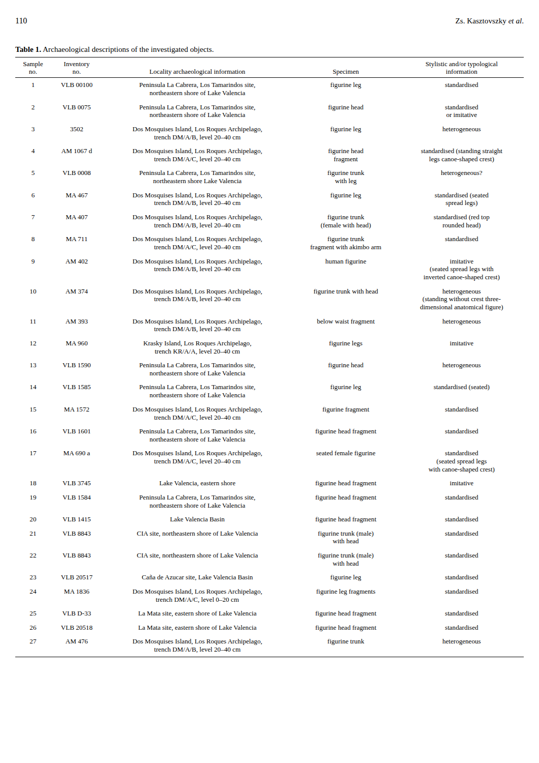110 Zs. Kasztovszky et al.
Table 1. Archaeological descriptions of the investigated objects.
| Sample no. | Inventory no. | Locality archaeological information | Specimen | Stylistic and/or typological information |
| --- | --- | --- | --- | --- |
| 1 | VLB 00100 | Peninsula La Cabrera, Los Tamarindos site, northeastern shore of Lake Valencia | figurine leg | standardised |
| 2 | VLB 0075 | Peninsula La Cabrera, Los Tamarindos site, northeastern shore of Lake Valencia | figurine head | standardised or imitative |
| 3 | 3502 | Dos Mosquises Island, Los Roques Archipelago, trench DM/A/B, level 20–40 cm | figurine leg | heterogeneous |
| 4 | AM 1067 d | Dos Mosquises Island, Los Roques Archipelago, trench DM/A/C, level 20–40 cm | figurine head fragment | standardised (standing straight legs canoe-shaped crest) |
| 5 | VLB 0008 | Peninsula La Cabrera, Los Tamarindos site, northeastern shore Lake Valencia | figurine trunk with leg | heterogeneous? |
| 6 | MA 467 | Dos Mosquises Island, Los Roques Archipelago, trench DM/A/B, level 20–40 cm | figurine leg | standardised (seated spread legs) |
| 7 | MA 407 | Dos Mosquises Island, Los Roques Archipelago, trench DM/A/B, level 20–40 cm | figurine trunk (female with head) | standardised (red top rounded head) |
| 8 | MA 711 | Dos Mosquises Island, Los Roques Archipelago, trench DM/A/C, level 20–40 cm | figurine trunk fragment with akimbo arm | standardised |
| 9 | AM 402 | Dos Mosquises Island, Los Roques Archipelago, trench DM/A/B, level 20–40 cm | human figurine | imitative (seated spread legs with inverted canoe-shaped crest) |
| 10 | AM 374 | Dos Mosquises Island, Los Roques Archipelago, trench DM/A/B, level 20–40 cm | figurine trunk with head | heterogeneous (standing without crest three- dimensional anatomical figure) |
| 11 | AM 393 | Dos Mosquises Island, Los Roques Archipelago, trench DM/A/B, level 20–40 cm | below waist fragment | heterogeneous |
| 12 | MA 960 | Krasky Island, Los Roques Archipelago, trench KR/A/A, level 20–40 cm | figurine legs | imitative |
| 13 | VLB 1590 | Peninsula La Cabrera, Los Tamarindos site, northeastern shore of Lake Valencia | figurine head | heterogeneous |
| 14 | VLB 1585 | Peninsula La Cabrera, Los Tamarindos site, northeastern shore of Lake Valencia | figurine leg | standardised (seated) |
| 15 | MA 1572 | Dos Mosquises Island, Los Roques Archipelago, trench DM/A/C, level 20–40 cm | figurine fragment | standardised |
| 16 | VLB 1601 | Peninsula La Cabrera, Los Tamarindos site, northeastern shore of Lake Valencia | figurine head fragment | standardised |
| 17 | MA 690 a | Dos Mosquises Island, Los Roques Archipelago, trench DM/A/C, level 20–40 cm | seated female figurine | standardised (seated spread legs with canoe-shaped crest) |
| 18 | VLB 3745 | Lake Valencia, eastern shore | figurine head fragment | imitative |
| 19 | VLB 1584 | Peninsula La Cabrera, Los Tamarindos site, northeastern shore of Lake Valencia | figurine head fragment | standardised |
| 20 | VLB 1415 | Lake Valencia Basin | figurine head fragment | standardised |
| 21 | VLB 8843 | CIA site, northeastern shore of Lake Valencia | figurine trunk (male) with head | standardised |
| 22 | VLB 8843 | CIA site, northeastern shore of Lake Valencia | figurine trunk (male) with head | standardised |
| 23 | VLB 20517 | Caña de Azucar site, Lake Valencia Basin | figurine leg | standardised |
| 24 | MA 1836 | Dos Mosquises Island, Los Roques Archipelago, trench DM/A/C, level 0–20 cm | figurine leg fragments | standardised |
| 25 | VLB D-33 | La Mata site, eastern shore of Lake Valencia | figurine head fragment | standardised |
| 26 | VLB 20518 | La Mata site, eastern shore of Lake Valencia | figurine head fragment | standardised |
| 27 | AM 476 | Dos Mosquises Island, Los Roques Archipelago, trench DM/A/B, level 20–40 cm | figurine trunk | heterogeneous |